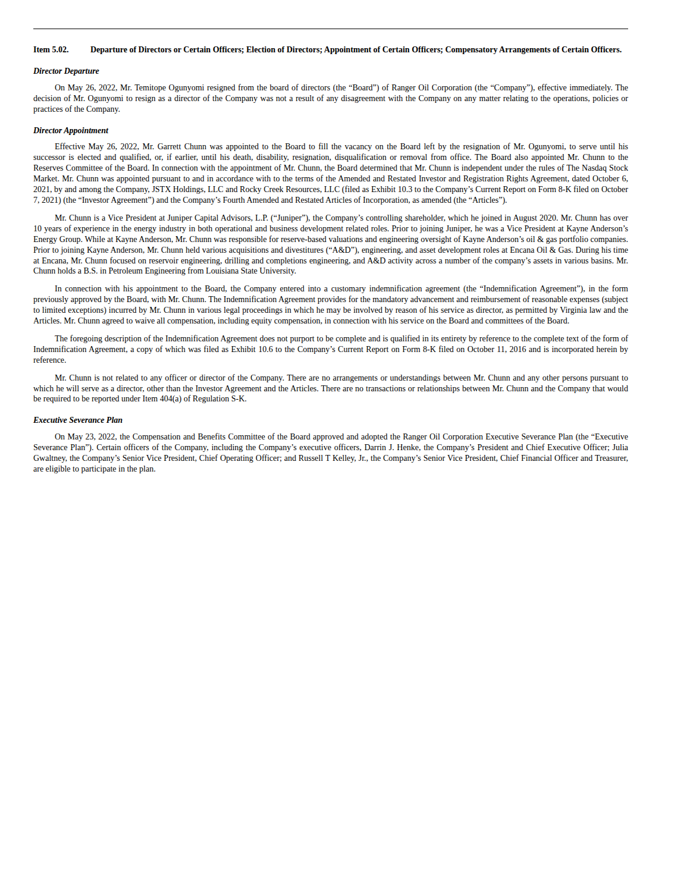Item 5.02.
Departure of Directors or Certain Officers; Election of Directors; Appointment of Certain Officers; Compensatory Arrangements of Certain Officers.
Director Departure
On May 26, 2022, Mr. Temitope Ogunyomi resigned from the board of directors (the “Board”) of Ranger Oil Corporation (the “Company”), effective immediately. The decision of Mr. Ogunyomi to resign as a director of the Company was not a result of any disagreement with the Company on any matter relating to the operations, policies or practices of the Company.
Director Appointment
Effective May 26, 2022, Mr. Garrett Chunn was appointed to the Board to fill the vacancy on the Board left by the resignation of Mr. Ogunyomi, to serve until his successor is elected and qualified, or, if earlier, until his death, disability, resignation, disqualification or removal from office. The Board also appointed Mr. Chunn to the Reserves Committee of the Board. In connection with the appointment of Mr. Chunn, the Board determined that Mr. Chunn is independent under the rules of The Nasdaq Stock Market. Mr. Chunn was appointed pursuant to and in accordance with to the terms of the Amended and Restated Investor and Registration Rights Agreement, dated October 6, 2021, by and among the Company, JSTX Holdings, LLC and Rocky Creek Resources, LLC (filed as Exhibit 10.3 to the Company’s Current Report on Form 8-K filed on October 7, 2021) (the “Investor Agreement”) and the Company’s Fourth Amended and Restated Articles of Incorporation, as amended (the “Articles”).
Mr. Chunn is a Vice President at Juniper Capital Advisors, L.P. (“Juniper”), the Company’s controlling shareholder, which he joined in August 2020. Mr. Chunn has over 10 years of experience in the energy industry in both operational and business development related roles. Prior to joining Juniper, he was a Vice President at Kayne Anderson’s Energy Group. While at Kayne Anderson, Mr. Chunn was responsible for reserve-based valuations and engineering oversight of Kayne Anderson’s oil & gas portfolio companies. Prior to joining Kayne Anderson, Mr. Chunn held various acquisitions and divestitures (“A&D”), engineering, and asset development roles at Encana Oil & Gas. During his time at Encana, Mr. Chunn focused on reservoir engineering, drilling and completions engineering, and A&D activity across a number of the company’s assets in various basins. Mr. Chunn holds a B.S. in Petroleum Engineering from Louisiana State University.
In connection with his appointment to the Board, the Company entered into a customary indemnification agreement (the “Indemnification Agreement”), in the form previously approved by the Board, with Mr. Chunn. The Indemnification Agreement provides for the mandatory advancement and reimbursement of reasonable expenses (subject to limited exceptions) incurred by Mr. Chunn in various legal proceedings in which he may be involved by reason of his service as director, as permitted by Virginia law and the Articles. Mr. Chunn agreed to waive all compensation, including equity compensation, in connection with his service on the Board and committees of the Board.
The foregoing description of the Indemnification Agreement does not purport to be complete and is qualified in its entirety by reference to the complete text of the form of Indemnification Agreement, a copy of which was filed as Exhibit 10.6 to the Company’s Current Report on Form 8-K filed on October 11, 2016 and is incorporated herein by reference.
Mr. Chunn is not related to any officer or director of the Company. There are no arrangements or understandings between Mr. Chunn and any other persons pursuant to which he will serve as a director, other than the Investor Agreement and the Articles. There are no transactions or relationships between Mr. Chunn and the Company that would be required to be reported under Item 404(a) of Regulation S-K.
Executive Severance Plan
On May 23, 2022, the Compensation and Benefits Committee of the Board approved and adopted the Ranger Oil Corporation Executive Severance Plan (the “Executive Severance Plan”). Certain officers of the Company, including the Company’s executive officers, Darrin J. Henke, the Company’s President and Chief Executive Officer; Julia Gwaltney, the Company’s Senior Vice President, Chief Operating Officer; and Russell T Kelley, Jr., the Company’s Senior Vice President, Chief Financial Officer and Treasurer, are eligible to participate in the plan.